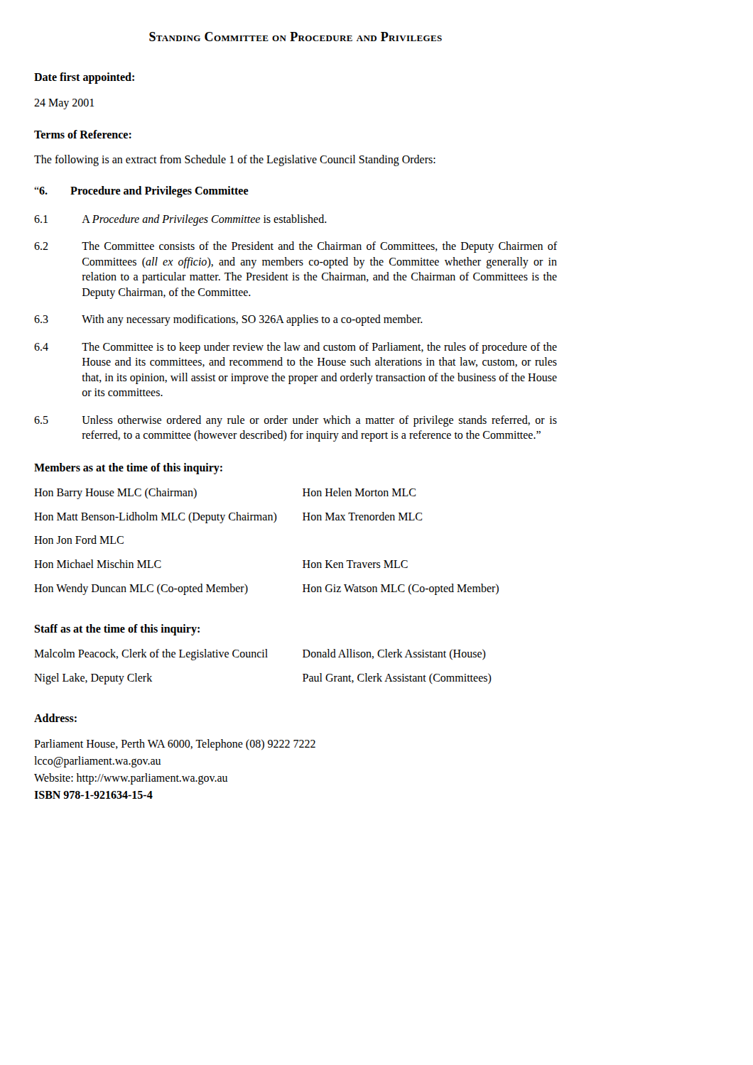Standing Committee on Procedure and Privileges
Date first appointed:
24 May 2001
Terms of Reference:
The following is an extract from Schedule 1 of the Legislative Council Standing Orders:
“6. Procedure and Privileges Committee
6.1
A Procedure and Privileges Committee is established.
6.2
The Committee consists of the President and the Chairman of Committees, the Deputy Chairmen of Committees (all ex officio), and any members co-opted by the Committee whether generally or in relation to a particular matter. The President is the Chairman, and the Chairman of Committees is the Deputy Chairman, of the Committee.
6.3
With any necessary modifications, SO 326A applies to a co-opted member.
6.4
The Committee is to keep under review the law and custom of Parliament, the rules of procedure of the House and its committees, and recommend to the House such alterations in that law, custom, or rules that, in its opinion, will assist or improve the proper and orderly transaction of the business of the House or its committees.
6.5
Unless otherwise ordered any rule or order under which a matter of privilege stands referred, or is referred, to a committee (however described) for inquiry and report is a reference to the Committee.”
Members as at the time of this inquiry:
Hon Barry House MLC (Chairman)
Hon Matt Benson-Lidholm MLC (Deputy Chairman)
Hon Jon Ford MLC
Hon Michael Mischin MLC
Hon Wendy Duncan MLC (Co-opted Member)
Hon Helen Morton MLC
Hon Max Trenorden MLC
Hon Ken Travers MLC
Hon Giz Watson MLC (Co-opted Member)
Staff as at the time of this inquiry:
Malcolm Peacock, Clerk of the Legislative Council
Nigel Lake, Deputy Clerk
Donald Allison, Clerk Assistant (House)
Paul Grant, Clerk Assistant (Committees)
Address:
Parliament House, Perth WA 6000, Telephone (08) 9222 7222
lcco@parliament.wa.gov.au
Website: http://www.parliament.wa.gov.au
ISBN 978-1-921634-15-4